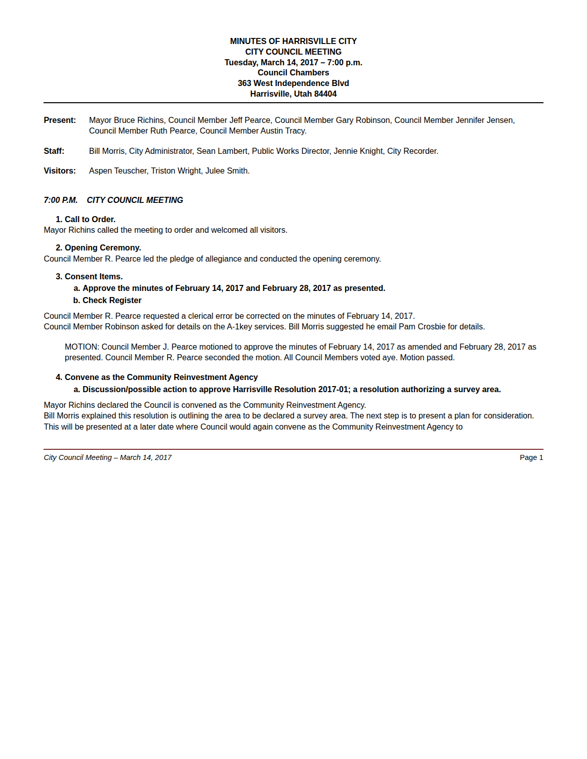MINUTES OF HARRISVILLE CITY
CITY COUNCIL MEETING
Tuesday, March 14, 2017 – 7:00 p.m.
Council Chambers
363 West Independence Blvd
Harrisville, Utah 84404
| Present: | Mayor Bruce Richins, Council Member Jeff Pearce, Council Member Gary Robinson, Council Member Jennifer Jensen, Council Member Ruth Pearce, Council Member Austin Tracy. |
| Staff: | Bill Morris, City Administrator, Sean Lambert, Public Works Director, Jennie Knight, City Recorder. |
| Visitors: | Aspen Teuscher, Triston Wright, Julee Smith. |
7:00 P.M. CITY COUNCIL MEETING
Call to Order.
Mayor Richins called the meeting to order and welcomed all visitors.
Opening Ceremony.
Council Member R. Pearce led the pledge of allegiance and conducted the opening ceremony.
Consent Items.
Approve the minutes of February 14, 2017 and February 28, 2017 as presented.
Check Register
Council Member R. Pearce requested a clerical error be corrected on the minutes of February 14, 2017.
Council Member Robinson asked for details on the A-1key services. Bill Morris suggested he email Pam Crosbie for details.
MOTION: Council Member J. Pearce motioned to approve the minutes of February 14, 2017 as amended and February 28, 2017 as presented. Council Member R. Pearce seconded the motion. All Council Members voted aye. Motion passed.
Convene as the Community Reinvestment Agency
Discussion/possible action to approve Harrisville Resolution 2017-01; a resolution authorizing a survey area.
Mayor Richins declared the Council is convened as the Community Reinvestment Agency.
Bill Morris explained this resolution is outlining the area to be declared a survey area. The next step is to present a plan for consideration. This will be presented at a later date where Council would again convene as the Community Reinvestment Agency to
City Council Meeting – March 14, 2017 Page 1